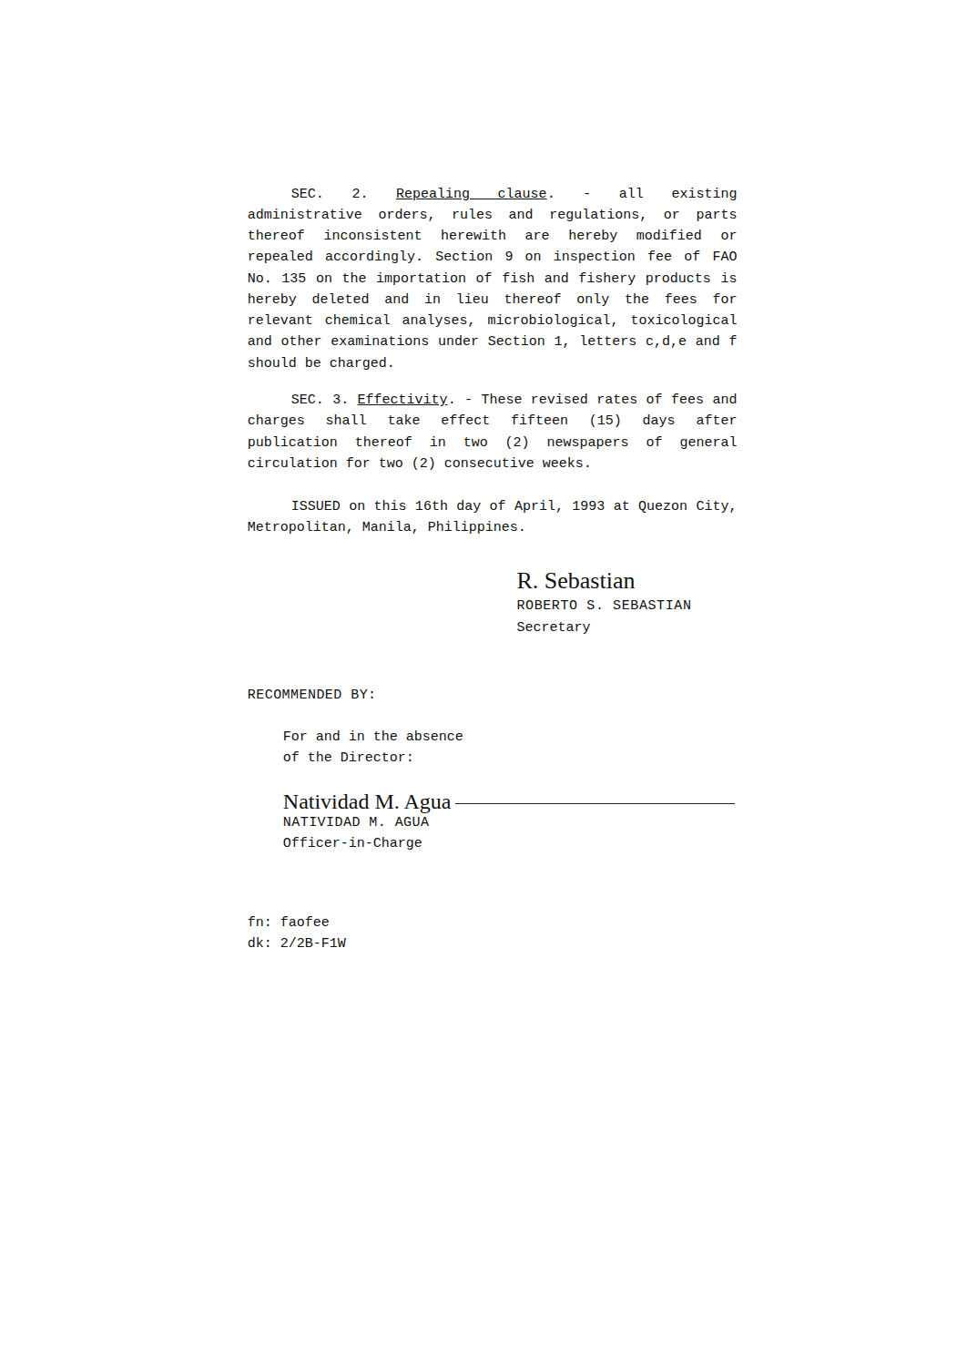SEC. 2. Repealing clause. - all existing administrative orders, rules and regulations, or parts thereof inconsistent herewith are hereby modified or repealed accordingly. Section 9 on inspection fee of FAO No. 135 on the importation of fish and fishery products is hereby deleted and in lieu thereof only the fees for relevant chemical analyses, microbiological, toxicological and other examinations under Section 1, letters c,d,e and f should be charged.
SEC. 3. Effectivity. - These revised rates of fees and charges shall take effect fifteen (15) days after publication thereof in two (2) newspapers of general circulation for two (2) consecutive weeks.
ISSUED on this 16th day of April, 1993 at Quezon City, Metropolitan, Manila, Philippines.
R. Sebastian
ROBERTO S. SEBASTIAN
Secretary
RECOMMENDED BY:
For and in the absence
of the Director:
Natividad M. Agua
NATIVIDAD M. AGUA
Officer-in-Charge
fn: faofee
dk: 2/2B-F1W